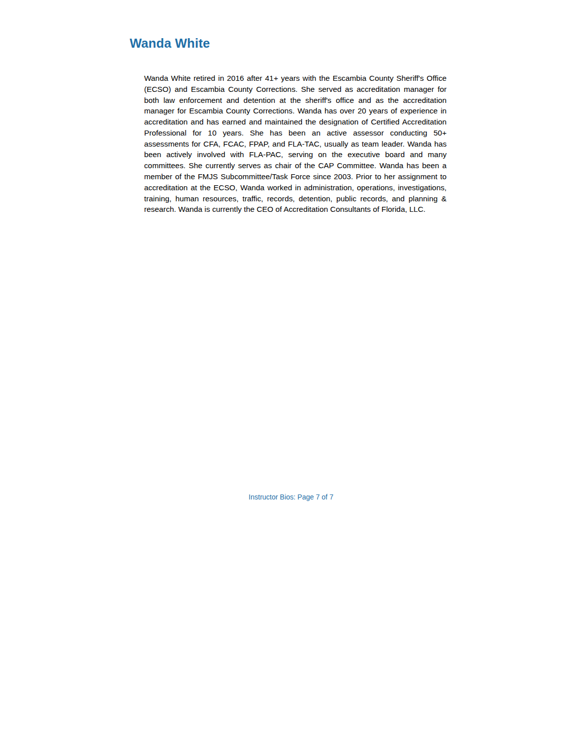Wanda White
Wanda White retired in 2016 after 41+ years with the Escambia County Sheriff's Office (ECSO) and Escambia County Corrections. She served as accreditation manager for both law enforcement and detention at the sheriff's office and as the accreditation manager for Escambia County Corrections. Wanda has over 20 years of experience in accreditation and has earned and maintained the designation of Certified Accreditation Professional for 10 years. She has been an active assessor conducting 50+ assessments for CFA, FCAC, FPAP, and FLA-TAC, usually as team leader. Wanda has been actively involved with FLA-PAC, serving on the executive board and many committees. She currently serves as chair of the CAP Committee. Wanda has been a member of the FMJS Subcommittee/Task Force since 2003. Prior to her assignment to accreditation at the ECSO, Wanda worked in administration, operations, investigations, training, human resources, traffic, records, detention, public records, and planning & research. Wanda is currently the CEO of Accreditation Consultants of Florida, LLC.
Instructor Bios: Page 7 of 7